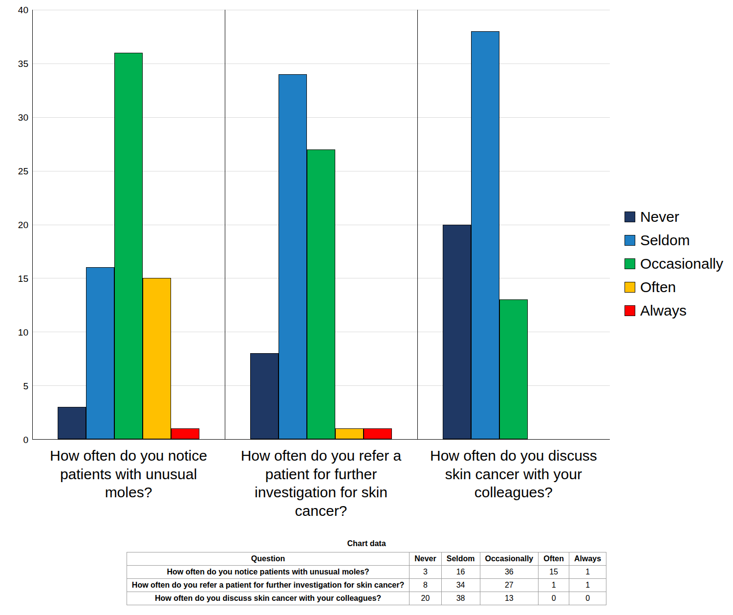40 35 30 25 20 15 10 5 0
How often do you notice patients with unusual moles?
How often do you refer a patient for further investigation for skin cancer?
How often do you discuss skin cancer with your colleagues?
Never
Seldom
Occasionally
Often
Always
Chart data
| Question | Never | Seldom | Occasionally | Often | Always |
| --- | --- | --- | --- | --- | --- |
| How often do you notice patients with unusual moles? | 3 | 16 | 36 | 15 | 1 |
| How often do you refer a patient for further investigation for skin cancer? | 8 | 34 | 27 | 1 | 1 |
| How often do you discuss skin cancer with your colleagues? | 20 | 38 | 13 | 0 | 0 |